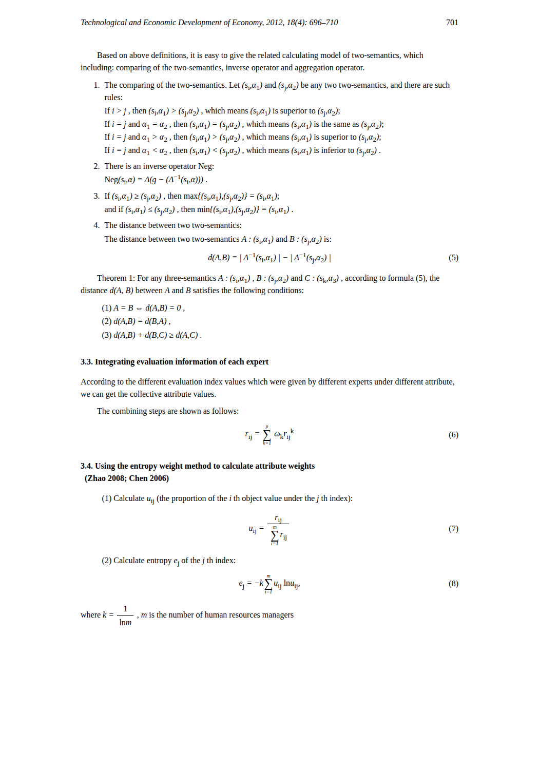Technological and Economic Development of Economy, 2012, 18(4): 696–710 701
Based on above definitions, it is easy to give the related calculating model of two-semantics, which including: comparing of the two-semantics, inverse operator and aggregation operator.
The comparing of the two-semantics. Let (si,α1) and (sj,α2) be any two two-semantics, and there are such rules:
If i > j , then (si,α1) > (sj,α2) , which means (si,α1) is superior to (sj,α2);
If i = j and α1 = α2 , then (si,α1) = (sj,α2) , which means (si,α1) is the same as (sj,α2);
If i = j and α1 > α2 , then (si,α1) > (sj,α2) , which means (si,α1) is superior to (sj,α2);
If i = j and α1 < α2 , then (si,α1) < (sj,α2) , which means (si,α1) is inferior to (sj,α2) .
There is an inverse operator Neg:
Neg(si,α) = Δ(g − (Δ−1(si,α))) .
If (si,α1) ≥ (sj,α2) , then max{(si,α1),(sj,α2)} = (si,α1);
and if (si,α1) ≤ (sj,α2) , then min{(si,α1),(sj,α2)} = (si,α1) .
The distance between two two-semantics:
The distance between two two-semantics A : (si,α1) and B : (sj,α2) is:
d(A,B) = | Δ−1(si,α1) | − | Δ−1(sj,α2) | (5)
Theorem 1: For any three-semantics A : (si,α1) , B : (sj,α2) and C : (sk,α3) , according to formula (5), the distance d(A, B) between A and B satisfies the following conditions:
(1) A = B ⇔ d(A,B) = 0 ,
(2) d(A,B) = d(B,A) ,
(3) d(A,B) + d(B,C) ≥ d(A,C) .
3.3. Integrating evaluation information of each expert
According to the different evaluation index values which were given by different experts under different attribute, we can get the collective attribute values.
The combining steps are shown as follows:
rij = p∑k=1 ωkrijk (6)
3.4. Using the entropy weight method to calculate attribute weights (Zhao 2008; Chen 2006)
(1) Calculate uij (the proportion of the i th object value under the j th index):
uij = rij m∑i=1rij (7)
(2) Calculate entropy ej of the j th index:
ej = −km∑i=1uij lnuij, (8)
where k = 1 lnm , m is the number of human resources managers